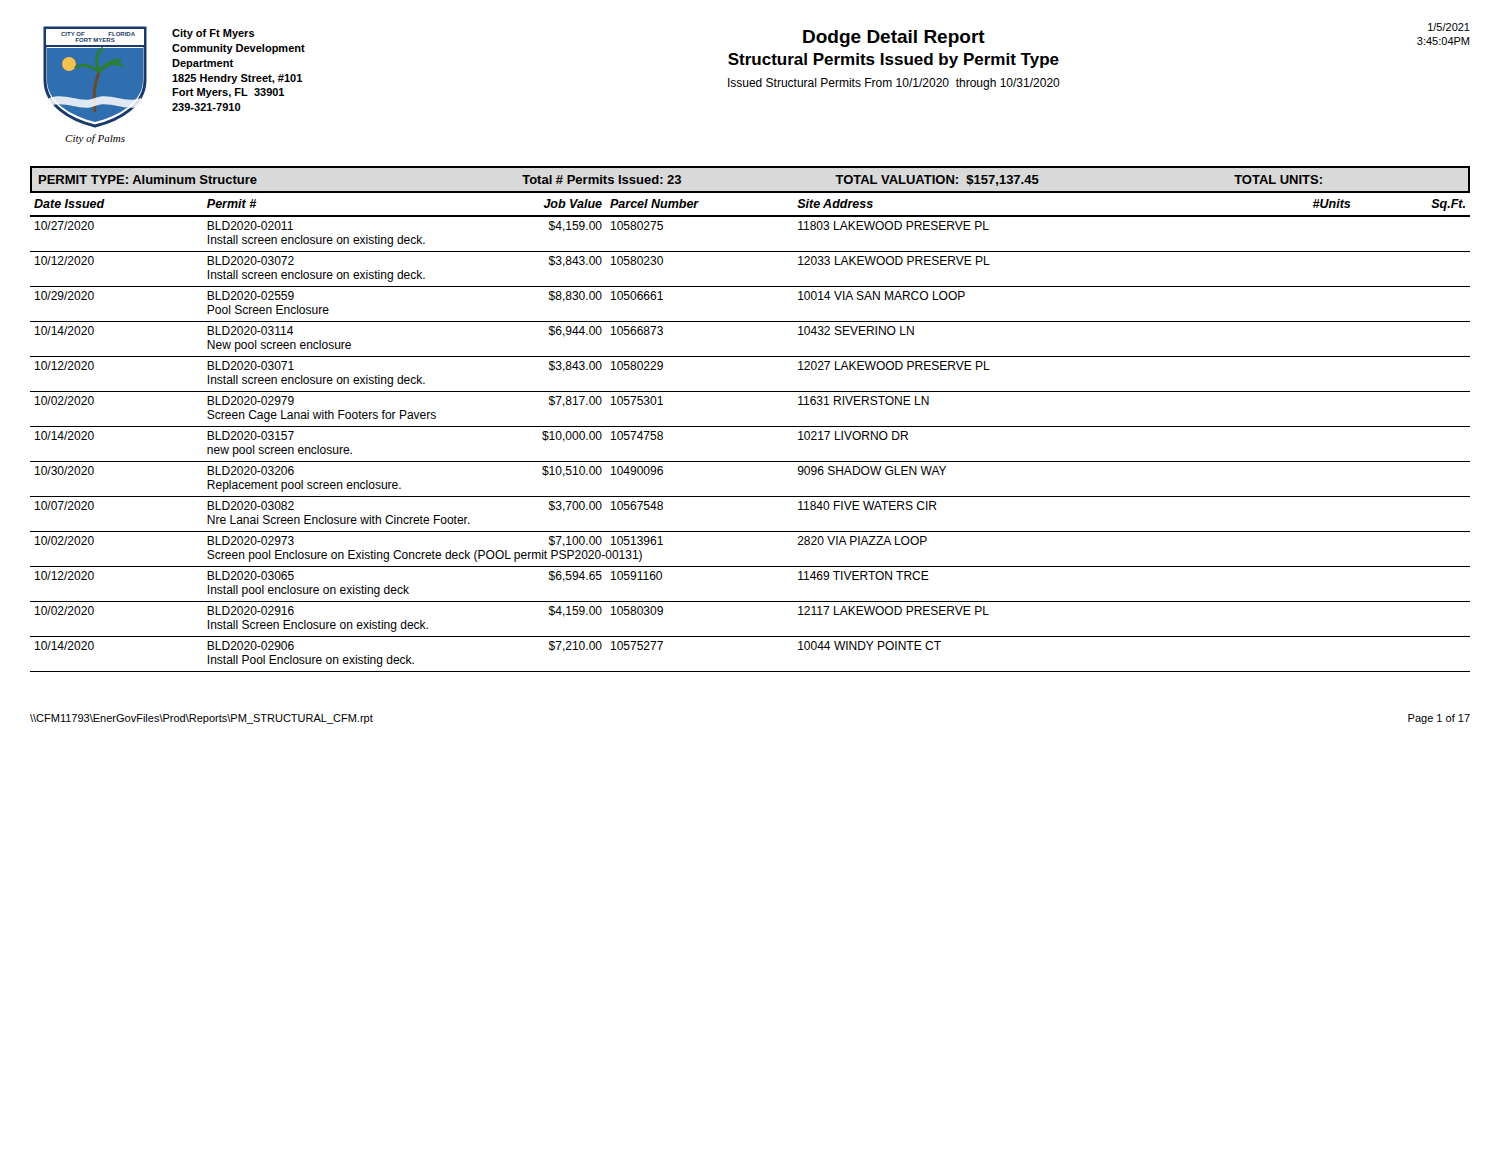CITY OF FORT MYERS FLORIDA
City of Palms
City of Ft Myers
Community Development
Department
1825 Hendry Street, #101
Fort Myers, FL 33901
239-321-7910
Dodge Detail Report
Structural Permits Issued by Permit Type
Issued Structural Permits From 10/1/2020 through 10/31/2020
1/5/2021
3:45:04PM
PERMIT TYPE: Aluminum Structure
Total # Permits Issued: 23
TOTAL VALUATION: $157,137.45
TOTAL UNITS:
| Date Issued | Permit # | Job Value | Parcel Number | Site Address | #Units | Sq.Ft. |
| --- | --- | --- | --- | --- | --- | --- |
| 10/27/2020 | BLD2020-02011 | $4,159.00 | 10580275 | 11803 LAKEWOOD PRESERVE PL | | |
| | Install screen enclosure on existing deck. |
| 10/12/2020 | BLD2020-03072 | $3,843.00 | 10580230 | 12033 LAKEWOOD PRESERVE PL | | |
| | Install screen enclosure on existing deck. |
| 10/29/2020 | BLD2020-02559 | $8,830.00 | 10506661 | 10014 VIA SAN MARCO LOOP | | |
| | Pool Screen Enclosure |
| 10/14/2020 | BLD2020-03114 | $6,944.00 | 10566873 | 10432 SEVERINO LN | | |
| | New pool screen enclosure |
| 10/12/2020 | BLD2020-03071 | $3,843.00 | 10580229 | 12027 LAKEWOOD PRESERVE PL | | |
| | Install screen enclosure on existing deck. |
| 10/02/2020 | BLD2020-02979 | $7,817.00 | 10575301 | 11631 RIVERSTONE LN | | |
| | Screen Cage Lanai with Footers for Pavers |
| 10/14/2020 | BLD2020-03157 | $10,000.00 | 10574758 | 10217 LIVORNO DR | | |
| | new pool screen enclosure. |
| 10/30/2020 | BLD2020-03206 | $10,510.00 | 10490096 | 9096 SHADOW GLEN WAY | | |
| | Replacement pool screen enclosure. |
| 10/07/2020 | BLD2020-03082 | $3,700.00 | 10567548 | 11840 FIVE WATERS CIR | | |
| | Nre Lanai Screen Enclosure with Cincrete Footer. |
| 10/02/2020 | BLD2020-02973 | $7,100.00 | 10513961 | 2820 VIA PIAZZA LOOP | | |
| | Screen pool Enclosure on Existing Concrete deck (POOL permit PSP2020-00131) |
| 10/12/2020 | BLD2020-03065 | $6,594.65 | 10591160 | 11469 TIVERTON TRCE | | |
| | Install pool enclosure on existing deck |
| 10/02/2020 | BLD2020-02916 | $4,159.00 | 10580309 | 12117 LAKEWOOD PRESERVE PL | | |
| | Install Screen Enclosure on existing deck. |
| 10/14/2020 | BLD2020-02906 | $7,210.00 | 10575277 | 10044 WINDY POINTE CT | | |
| | Install Pool Enclosure on existing deck. |
\\CFM11793\EnerGovFiles\Prod\Reports\PM_STRUCTURAL_CFM.rpt
Page 1 of 17